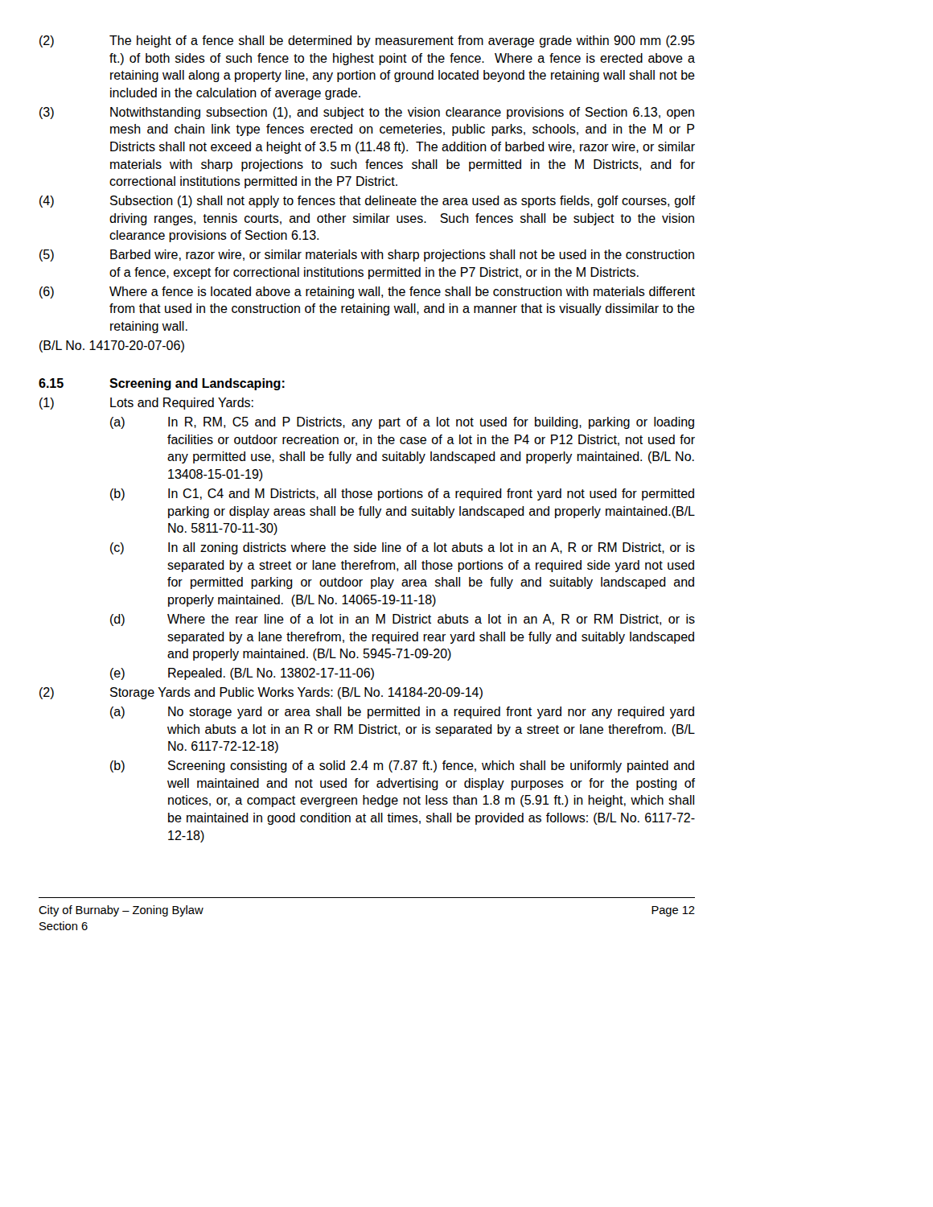(2)
The height of a fence shall be determined by measurement from average grade within 900 mm (2.95 ft.) of both sides of such fence to the highest point of the fence. Where a fence is erected above a retaining wall along a property line, any portion of ground located beyond the retaining wall shall not be included in the calculation of average grade.
(3)
Notwithstanding subsection (1), and subject to the vision clearance provisions of Section 6.13, open mesh and chain link type fences erected on cemeteries, public parks, schools, and in the M or P Districts shall not exceed a height of 3.5 m (11.48 ft). The addition of barbed wire, razor wire, or similar materials with sharp projections to such fences shall be permitted in the M Districts, and for correctional institutions permitted in the P7 District.
(4)
Subsection (1) shall not apply to fences that delineate the area used as sports fields, golf courses, golf driving ranges, tennis courts, and other similar uses. Such fences shall be subject to the vision clearance provisions of Section 6.13.
(5)
Barbed wire, razor wire, or similar materials with sharp projections shall not be used in the construction of a fence, except for correctional institutions permitted in the P7 District, or in the M Districts.
(6)
Where a fence is located above a retaining wall, the fence shall be construction with materials different from that used in the construction of the retaining wall, and in a manner that is visually dissimilar to the retaining wall.
(B/L No. 14170-20-07-06)
6.15 Screening and Landscaping:
(1)
Lots and Required Yards:
(a)
In R, RM, C5 and P Districts, any part of a lot not used for building, parking or loading facilities or outdoor recreation or, in the case of a lot in the P4 or P12 District, not used for any permitted use, shall be fully and suitably landscaped and properly maintained. (B/L No. 13408-15-01-19)
(b)
In C1, C4 and M Districts, all those portions of a required front yard not used for permitted parking or display areas shall be fully and suitably landscaped and properly maintained.(B/L No. 5811-70-11-30)
(c)
In all zoning districts where the side line of a lot abuts a lot in an A, R or RM District, or is separated by a street or lane therefrom, all those portions of a required side yard not used for permitted parking or outdoor play area shall be fully and suitably landscaped and properly maintained. (B/L No. 14065-19-11-18)
(d)
Where the rear line of a lot in an M District abuts a lot in an A, R or RM District, or is separated by a lane therefrom, the required rear yard shall be fully and suitably landscaped and properly maintained. (B/L No. 5945-71-09-20)
(e)
Repealed. (B/L No. 13802-17-11-06)
(2)
Storage Yards and Public Works Yards: (B/L No. 14184-20-09-14)
(a)
No storage yard or area shall be permitted in a required front yard nor any required yard which abuts a lot in an R or RM District, or is separated by a street or lane therefrom. (B/L No. 6117-72-12-18)
(b)
Screening consisting of a solid 2.4 m (7.87 ft.) fence, which shall be uniformly painted and well maintained and not used for advertising or display purposes or for the posting of notices, or, a compact evergreen hedge not less than 1.8 m (5.91 ft.) in height, which shall be maintained in good condition at all times, shall be provided as follows: (B/L No. 6117-72-12-18)
City of Burnaby – Zoning Bylaw
Section 6
Page 12